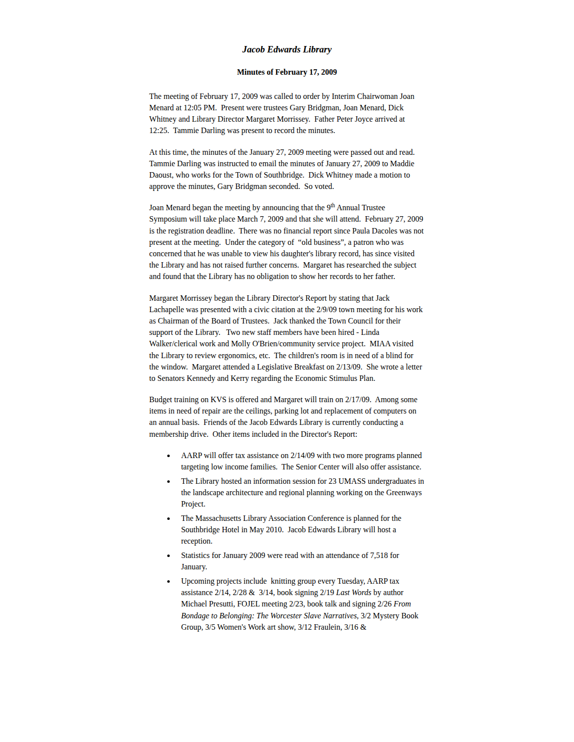Jacob Edwards Library
Minutes of February 17, 2009
The meeting of February 17, 2009 was called to order by Interim Chairwoman Joan Menard at 12:05 PM. Present were trustees Gary Bridgman, Joan Menard, Dick Whitney and Library Director Margaret Morrissey. Father Peter Joyce arrived at 12:25. Tammie Darling was present to record the minutes.
At this time, the minutes of the January 27, 2009 meeting were passed out and read. Tammie Darling was instructed to email the minutes of January 27, 2009 to Maddie Daoust, who works for the Town of Southbridge. Dick Whitney made a motion to approve the minutes, Gary Bridgman seconded. So voted.
Joan Menard began the meeting by announcing that the 9th Annual Trustee Symposium will take place March 7, 2009 and that she will attend. February 27, 2009 is the registration deadline. There was no financial report since Paula Dacoles was not present at the meeting. Under the category of “old business”, a patron who was concerned that he was unable to view his daughter's library record, has since visited the Library and has not raised further concerns. Margaret has researched the subject and found that the Library has no obligation to show her records to her father.
Margaret Morrissey began the Library Director's Report by stating that Jack Lachapelle was presented with a civic citation at the 2/9/09 town meeting for his work as Chairman of the Board of Trustees. Jack thanked the Town Council for their support of the Library. Two new staff members have been hired - Linda Walker/clerical work and Molly O'Brien/community service project. MIAA visited the Library to review ergonomics, etc. The children's room is in need of a blind for the window. Margaret attended a Legislative Breakfast on 2/13/09. She wrote a letter to Senators Kennedy and Kerry regarding the Economic Stimulus Plan.
Budget training on KVS is offered and Margaret will train on 2/17/09. Among some items in need of repair are the ceilings, parking lot and replacement of computers on an annual basis. Friends of the Jacob Edwards Library is currently conducting a membership drive. Other items included in the Director's Report:
AARP will offer tax assistance on 2/14/09 with two more programs planned targeting low income families. The Senior Center will also offer assistance.
The Library hosted an information session for 23 UMASS undergraduates in the landscape architecture and regional planning working on the Greenways Project.
The Massachusetts Library Association Conference is planned for the Southbridge Hotel in May 2010. Jacob Edwards Library will host a reception.
Statistics for January 2009 were read with an attendance of 7,518 for January.
Upcoming projects include knitting group every Tuesday, AARP tax assistance 2/14, 2/28 & 3/14, book signing 2/19 Last Words by author Michael Presutti, FOJEL meeting 2/23, book talk and signing 2/26 From Bondage to Belonging: The Worcester Slave Narratives, 3/2 Mystery Book Group, 3/5 Women's Work art show, 3/12 Fraulein, 3/16 &